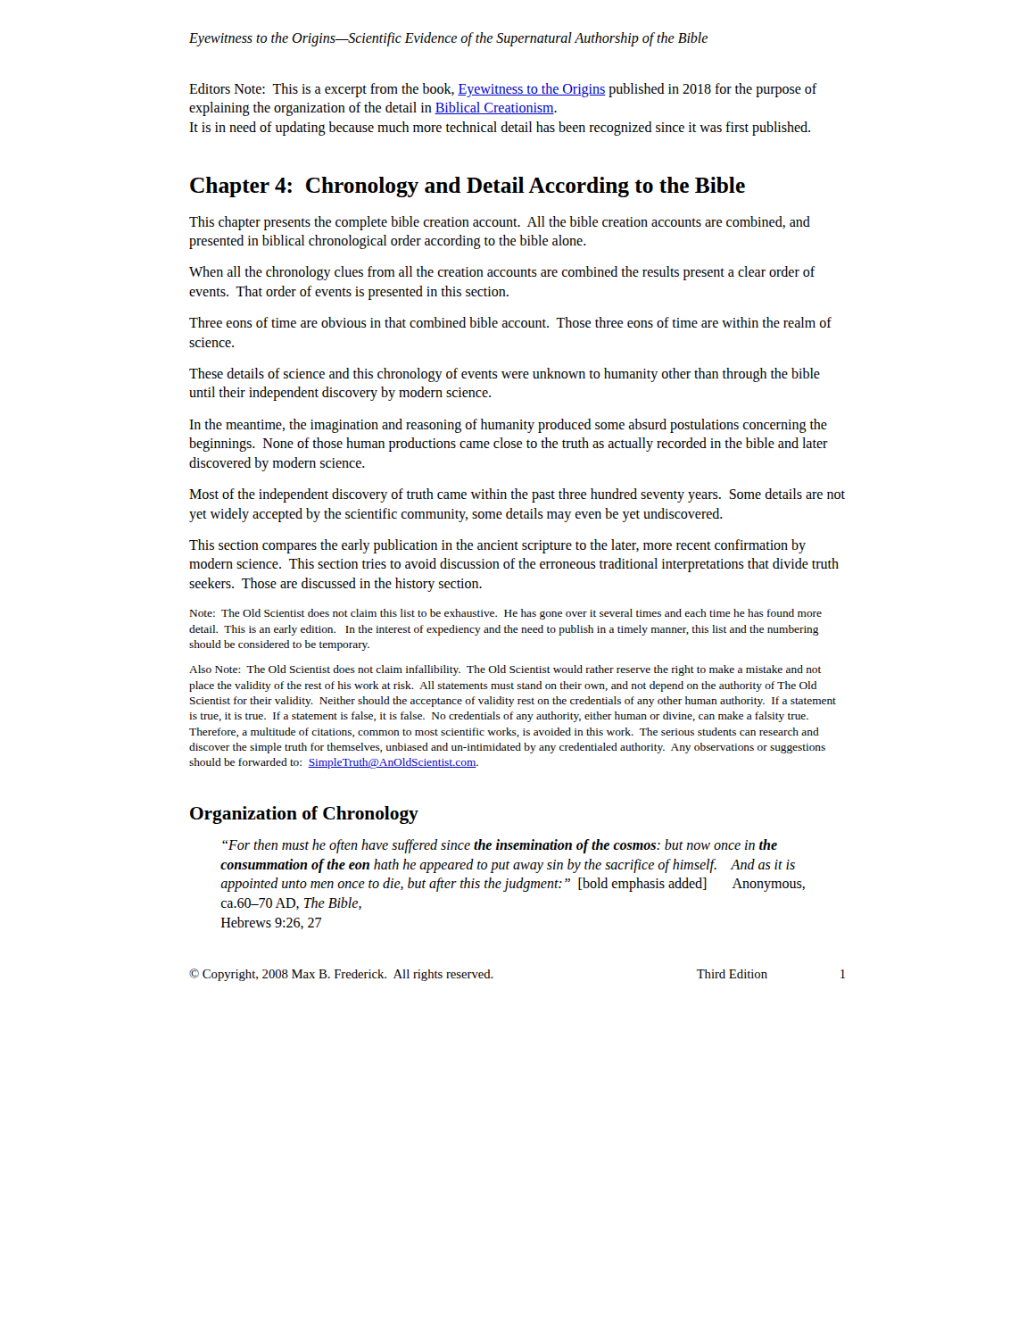Eyewitness to the Origins—Scientific Evidence of the Supernatural Authorship of the Bible
Editors Note: This is a excerpt from the book, Eyewitness to the Origins published in 2018 for the purpose of explaining the organization of the detail in Biblical Creationism.
It is in need of updating because much more technical detail has been recognized since it was first published.
Chapter 4: Chronology and Detail According to the Bible
This chapter presents the complete bible creation account. All the bible creation accounts are combined, and presented in biblical chronological order according to the bible alone.
When all the chronology clues from all the creation accounts are combined the results present a clear order of events. That order of events is presented in this section.
Three eons of time are obvious in that combined bible account. Those three eons of time are within the realm of science.
These details of science and this chronology of events were unknown to humanity other than through the bible until their independent discovery by modern science.
In the meantime, the imagination and reasoning of humanity produced some absurd postulations concerning the beginnings. None of those human productions came close to the truth as actually recorded in the bible and later discovered by modern science.
Most of the independent discovery of truth came within the past three hundred seventy years. Some details are not yet widely accepted by the scientific community, some details may even be yet undiscovered.
This section compares the early publication in the ancient scripture to the later, more recent confirmation by modern science. This section tries to avoid discussion of the erroneous traditional interpretations that divide truth seekers. Those are discussed in the history section.
Note: The Old Scientist does not claim this list to be exhaustive. He has gone over it several times and each time he has found more detail. This is an early edition. In the interest of expediency and the need to publish in a timely manner, this list and the numbering should be considered to be temporary.
Also Note: The Old Scientist does not claim infallibility. The Old Scientist would rather reserve the right to make a mistake and not place the validity of the rest of his work at risk. All statements must stand on their own, and not depend on the authority of The Old Scientist for their validity. Neither should the acceptance of validity rest on the credentials of any other human authority. If a statement is true, it is true. If a statement is false, it is false. No credentials of any authority, either human or divine, can make a falsity true. Therefore, a multitude of citations, common to most scientific works, is avoided in this work. The serious students can research and discover the simple truth for themselves, unbiased and un-intimidated by any credentialed authority. Any observations or suggestions should be forwarded to: SimpleTruth@AnOldScientist.com.
Organization of Chronology
“For then must he often have suffered since the insemination of the cosmos: but now once in the consummation of the eon hath he appeared to put away sin by the sacrifice of himself. And as it is appointed unto men once to die, but after this the judgment:” [bold emphasis added] Anonymous, ca.60–70 AD, The Bible,
Hebrews 9:26, 27
© Copyright, 2008 Max B. Frederick. All rights reserved. Third Edition 1